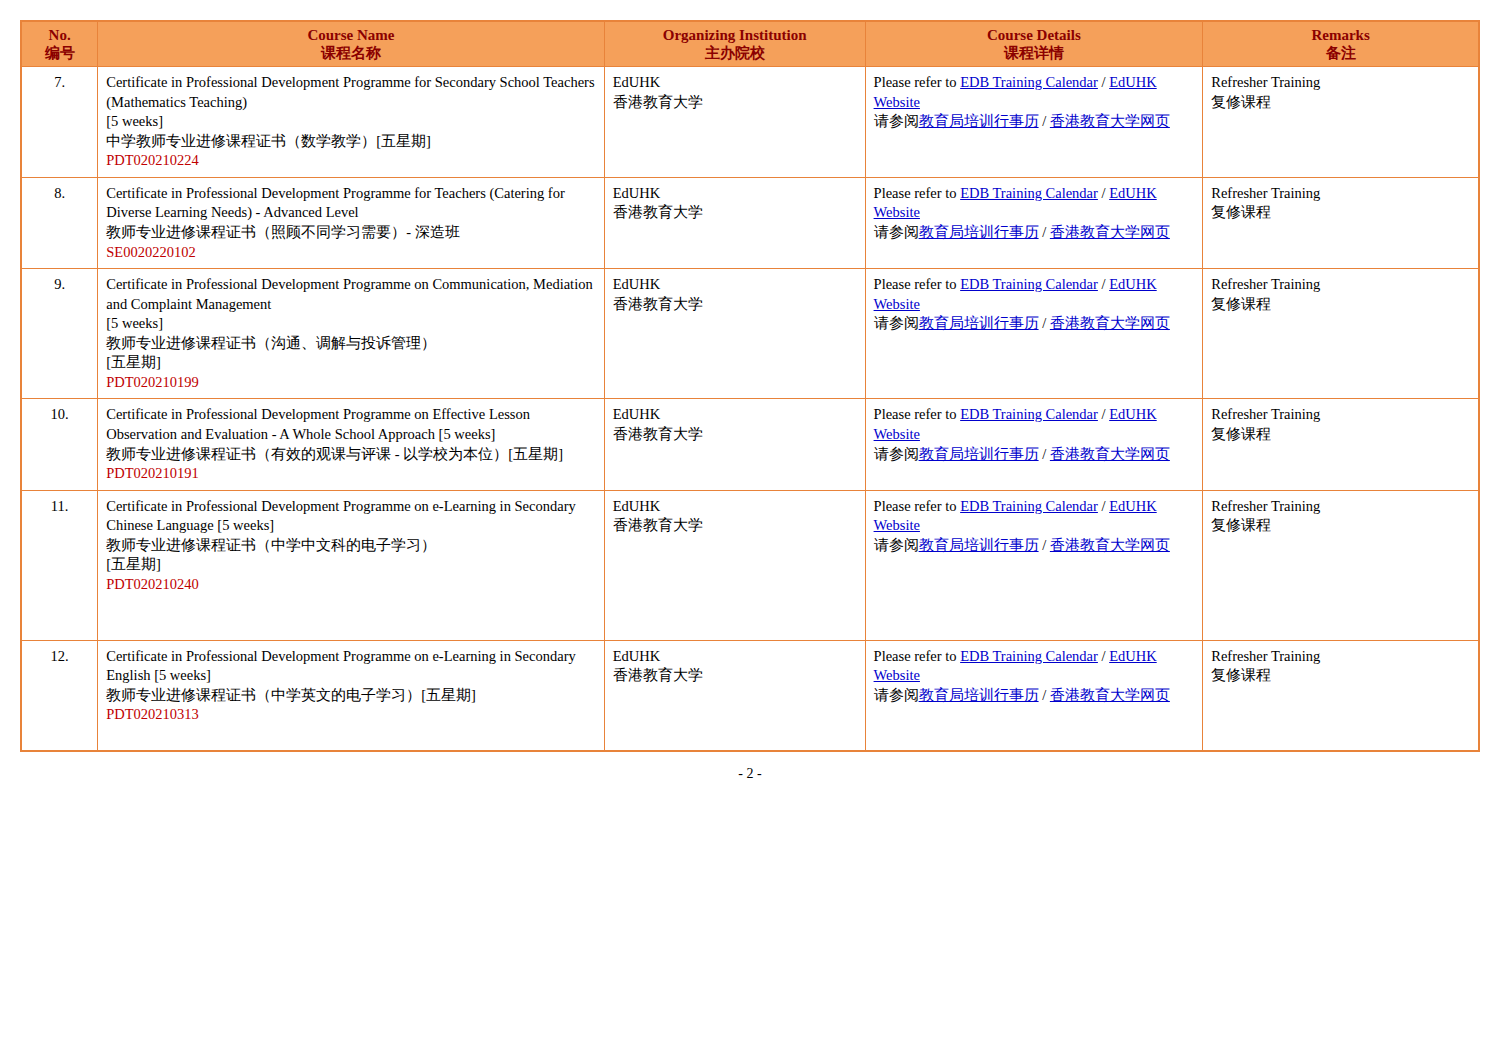| No. 编号 | Course Name 课程名称 | Organizing Institution 主办院校 | Course Details 课程详情 | Remarks 备注 |
| --- | --- | --- | --- | --- |
| 7. | Certificate in Professional Development Programme for Secondary School Teachers (Mathematics Teaching) [5 weeks] 中学教师专业进修课程证书（数学教学）[五星期] PDT020210224 | EdUHK 香港教育大学 | Please refer to EDB Training Calendar / EdUHK Website 请参阅 教育局培训行事历 / 香港教育大学网页 | Refresher Training 复修课程 |
| 8. | Certificate in Professional Development Programme for Teachers (Catering for Diverse Learning Needs) - Advanced Level 教师专业进修课程证书（照顾不同学习需要）- 深造班 SE0020220102 | EdUHK 香港教育大学 | Please refer to EDB Training Calendar / EdUHK Website 请参阅 教育局培训行事历 / 香港教育大学网页 | Refresher Training 复修课程 |
| 9. | Certificate in Professional Development Programme on Communication, Mediation and Complaint Management [5 weeks] 教师专业进修课程证书（沟通、调解与投诉管理） [五星期] PDT020210199 | EdUHK 香港教育大学 | Please refer to EDB Training Calendar / EdUHK Website 请参阅 教育局培训行事历 / 香港教育大学网页 | Refresher Training 复修课程 |
| 10. | Certificate in Professional Development Programme on Effective Lesson Observation and Evaluation - A Whole School Approach [5 weeks] 教师专业进修课程证书（有效的观课与评课 - 以学校为本位）[五星期] PDT020210191 | EdUHK 香港教育大学 | Please refer to EDB Training Calendar / EdUHK Website 请参阅 教育局培训行事历 / 香港教育大学网页 | Refresher Training 复修课程 |
| 11. | Certificate in Professional Development Programme on e-Learning in Secondary Chinese Language [5 weeks] 教师专业进修课程证书（中学中文科的电子学习） [五星期] PDT020210240 | EdUHK 香港教育大学 | Please refer to EDB Training Calendar / EdUHK Website 请参阅 教育局培训行事历 / 香港教育大学网页 | Refresher Training 复修课程 |
| 12. | Certificate in Professional Development Programme on e-Learning in Secondary English [5 weeks] 教师专业进修课程证书（中学英文的电子学习）[五星期] PDT020210313 | EdUHK 香港教育大学 | Please refer to EDB Training Calendar / EdUHK Website 请参阅 教育局培训行事历 / 香港教育大学网页 | Refresher Training 复修课程 |
- 2 -